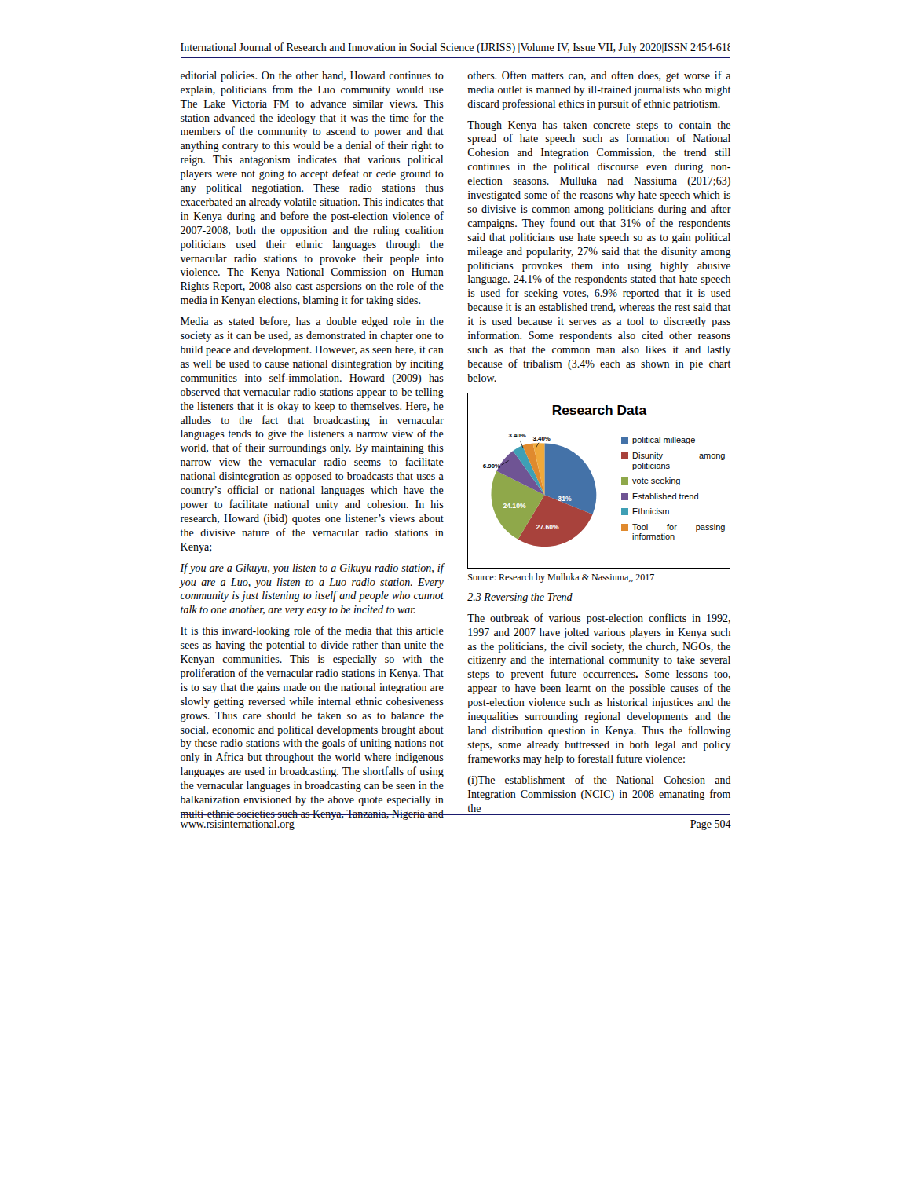International Journal of Research and Innovation in Social Science (IJRISS) |Volume IV, Issue VII, July 2020|ISSN 2454-6186
editorial policies. On the other hand, Howard continues to explain, politicians from the Luo community would use The Lake Victoria FM to advance similar views. This station advanced the ideology that it was the time for the members of the community to ascend to power and that anything contrary to this would be a denial of their right to reign. This antagonism indicates that various political players were not going to accept defeat or cede ground to any political negotiation. These radio stations thus exacerbated an already volatile situation. This indicates that in Kenya during and before the post-election violence of 2007-2008, both the opposition and the ruling coalition politicians used their ethnic languages through the vernacular radio stations to provoke their people into violence. The Kenya National Commission on Human Rights Report, 2008 also cast aspersions on the role of the media in Kenyan elections, blaming it for taking sides.
Media as stated before, has a double edged role in the society as it can be used, as demonstrated in chapter one to build peace and development. However, as seen here, it can as well be used to cause national disintegration by inciting communities into self-immolation. Howard (2009) has observed that vernacular radio stations appear to be telling the listeners that it is okay to keep to themselves. Here, he alludes to the fact that broadcasting in vernacular languages tends to give the listeners a narrow view of the world, that of their surroundings only. By maintaining this narrow view the vernacular radio seems to facilitate national disintegration as opposed to broadcasts that uses a country’s official or national languages which have the power to facilitate national unity and cohesion. In his research, Howard (ibid) quotes one listener’s views about the divisive nature of the vernacular radio stations in Kenya;
If you are a Gikuyu, you listen to a Gikuyu radio station, if you are a Luo, you listen to a Luo radio station. Every community is just listening to itself and people who cannot talk to one another, are very easy to be incited to war.
It is this inward-looking role of the media that this article sees as having the potential to divide rather than unite the Kenyan communities. This is especially so with the proliferation of the vernacular radio stations in Kenya. That is to say that the gains made on the national integration are slowly getting reversed while internal ethnic cohesiveness grows. Thus care should be taken so as to balance the social, economic and political developments brought about by these radio stations with the goals of uniting nations not only in Africa but throughout the world where indigenous languages are used in broadcasting. The shortfalls of using the vernacular languages in broadcasting can be seen in the balkanization envisioned by the above quote especially in multi-ethnic societies such as Kenya, Tanzania, Nigeria and others. Often matters can, and often does, get worse if a media outlet is manned by ill-trained journalists who might discard professional ethics in pursuit of ethnic patriotism.
Though Kenya has taken concrete steps to contain the spread of hate speech such as formation of National Cohesion and Integration Commission, the trend still continues in the political discourse even during non-election seasons. Mulluka nad Nassiuma (2017;63) investigated some of the reasons why hate speech which is so divisive is common among politicians during and after campaigns. They found out that 31% of the respondents said that politicians use hate speech so as to gain political mileage and popularity, 27% said that the disunity among politicians provokes them into using highly abusive language. 24.1% of the respondents stated that hate speech is used for seeking votes, 6.9% reported that it is used because it is an established trend, whereas the rest said that it is used because it serves as a tool to discreetly pass information. Some respondents also cited other reasons such as that the common man also likes it and lastly because of tribalism (3.4% each as shown in pie chart below.
Research Data
31% 27.60% 24.10% 6.90% 3.40% 3.40%
political milleage
Disunity among politicians
vote seeking
Established trend
Ethnicism
Tool for passing information
Source: Research by Mulluka & Nassiuma,, 2017
2.3 Reversing the Trend
The outbreak of various post-election conflicts in 1992, 1997 and 2007 have jolted various players in Kenya such as the politicians, the civil society, the church, NGOs, the citizenry and the international community to take several steps to prevent future occurrences. Some lessons too, appear to have been learnt on the possible causes of the post-election violence such as historical injustices and the inequalities surrounding regional developments and the land distribution question in Kenya. Thus the following steps, some already buttressed in both legal and policy frameworks may help to forestall future violence:
(i)The establishment of the National Cohesion and Integration Commission (NCIC) in 2008 emanating from the
www.rsisinternational.org Page 504